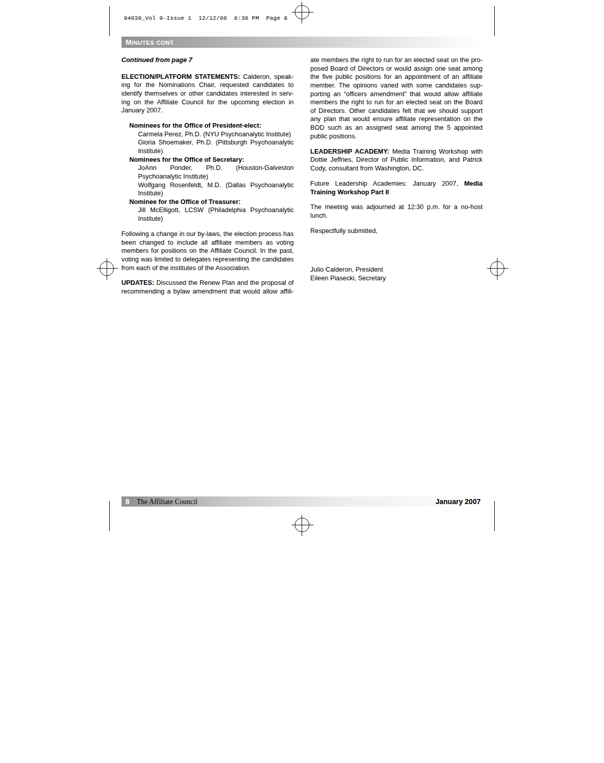94039_Vol 9-Issue 1 12/12/06 6:30 PM Page 8
MINUTES CONT.
Continued from page 7
ELECTION/PLATFORM STATEMENTS: Calderon, speaking for the Nominations Chair, requested candidates to identify themselves or other candidates interested in serving on the Affiliate Council for the upcoming election in January 2007.
Nominees for the Office of President-elect: Carmela Perez, Ph.D. (NYU Psychoanalytic Institute) Gloria Shoemaker, Ph.D. (Pittsburgh Psychoanalytic Institute) Nominees for the Office of Secretary: JoAnn Ponder, Ph.D. (Houston-Galveston Psychoanalytic Institute) Wolfgang Rosenfeldt, M.D. (Dallas Psychoanalytic Institute) Nominee for the Office of Treasurer: Jill McElligott, LCSW (Philadelphia Psychoanalytic Institute)
Following a change in our by-laws, the election process has been changed to include all affiliate members as voting members for positions on the Affiliate Council. In the past, voting was limited to delegates representing the candidates from each of the institutes of the Association.
UPDATES: Discussed the Renew Plan and the proposal of recommending a bylaw amendment that would allow affiliate members the right to run for an elected seat on the proposed Board of Directors or would assign one seat among the five public positions for an appointment of an affiliate member. The opinions varied with some candidates supporting an “officers amendment” that would allow affiliate members the right to run for an elected seat on the Board of Directors. Other candidates felt that we should support any plan that would ensure affiliate representation on the BOD such as an assigned seat among the 5 appointed public positions.
LEADERSHIP ACADEMY: Media Training Workshop with Dottie Jeffries, Director of Public Information, and Patrick Cody, consultant from Washington, DC.
Future Leadership Academies: January 2007, Media Training Workshop Part II
The meeting was adjourned at 12:30 p.m. for a no-host lunch.
Respectfully submitted,
Julio Calderon, President Eileen Piasecki, Secretary
8
The Affiliate Council
January 2007